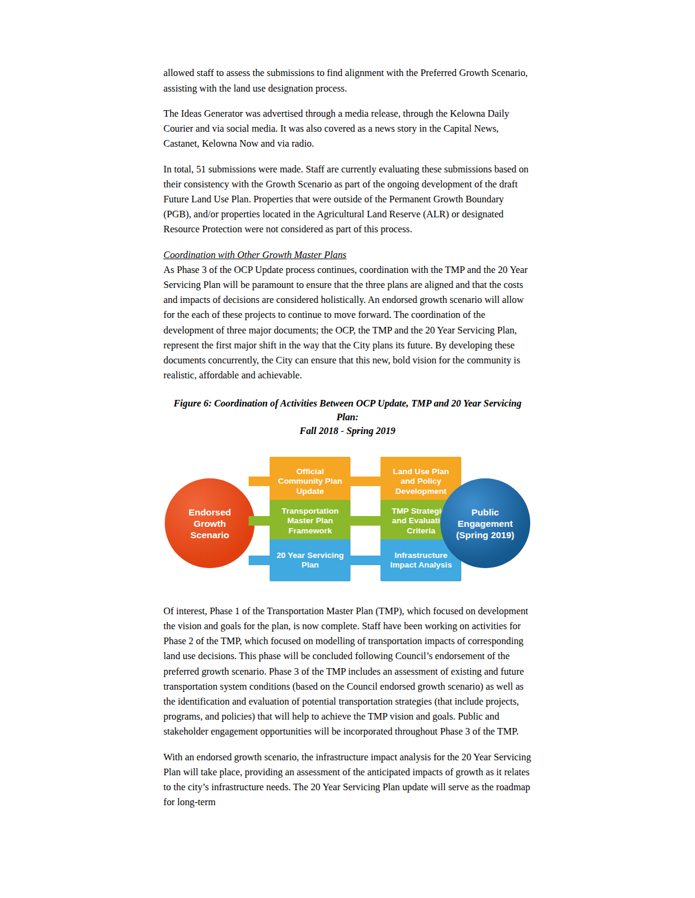allowed staff to assess the submissions to find alignment with the Preferred Growth Scenario, assisting with the land use designation process.
The Ideas Generator was advertised through a media release, through the Kelowna Daily Courier and via social media. It was also covered as a news story in the Capital News, Castanet, Kelowna Now and via radio.
In total, 51 submissions were made. Staff are currently evaluating these submissions based on their consistency with the Growth Scenario as part of the ongoing development of the draft Future Land Use Plan. Properties that were outside of the Permanent Growth Boundary (PGB), and/or properties located in the Agricultural Land Reserve (ALR) or designated Resource Protection were not considered as part of this process.
Coordination with Other Growth Master Plans
As Phase 3 of the OCP Update process continues, coordination with the TMP and the 20 Year Servicing Plan will be paramount to ensure that the three plans are aligned and that the costs and impacts of decisions are considered holistically. An endorsed growth scenario will allow for the each of these projects to continue to move forward. The coordination of the development of three major documents; the OCP, the TMP and the 20 Year Servicing Plan, represent the first major shift in the way that the City plans its future. By developing these documents concurrently, the City can ensure that this new, bold vision for the community is realistic, affordable and achievable.
Figure 6: Coordination of Activities Between OCP Update, TMP and 20 Year Servicing Plan:
Fall 2018 - Spring 2019
Endorsed
Growth
Scenario
Official
Community Plan
Update
Land Use Plan
and Policy
Development
Transportation
Master Plan
Framework
TMP Strategies
and Evaluation
Criteria
20 Year Servicing
Plan
Infrastructure
Impact Analysis
Public
Engagement
(Spring 2019)
Of interest, Phase 1 of the Transportation Master Plan (TMP), which focused on development the vision and goals for the plan, is now complete. Staff have been working on activities for Phase 2 of the TMP, which focused on modelling of transportation impacts of corresponding land use decisions. This phase will be concluded following Council’s endorsement of the preferred growth scenario. Phase 3 of the TMP includes an assessment of existing and future transportation system conditions (based on the Council endorsed growth scenario) as well as the identification and evaluation of potential transportation strategies (that include projects, programs, and policies) that will help to achieve the TMP vision and goals. Public and stakeholder engagement opportunities will be incorporated throughout Phase 3 of the TMP.
With an endorsed growth scenario, the infrastructure impact analysis for the 20 Year Servicing Plan will take place, providing an assessment of the anticipated impacts of growth as it relates to the city’s infrastructure needs. The 20 Year Servicing Plan update will serve as the roadmap for long-term